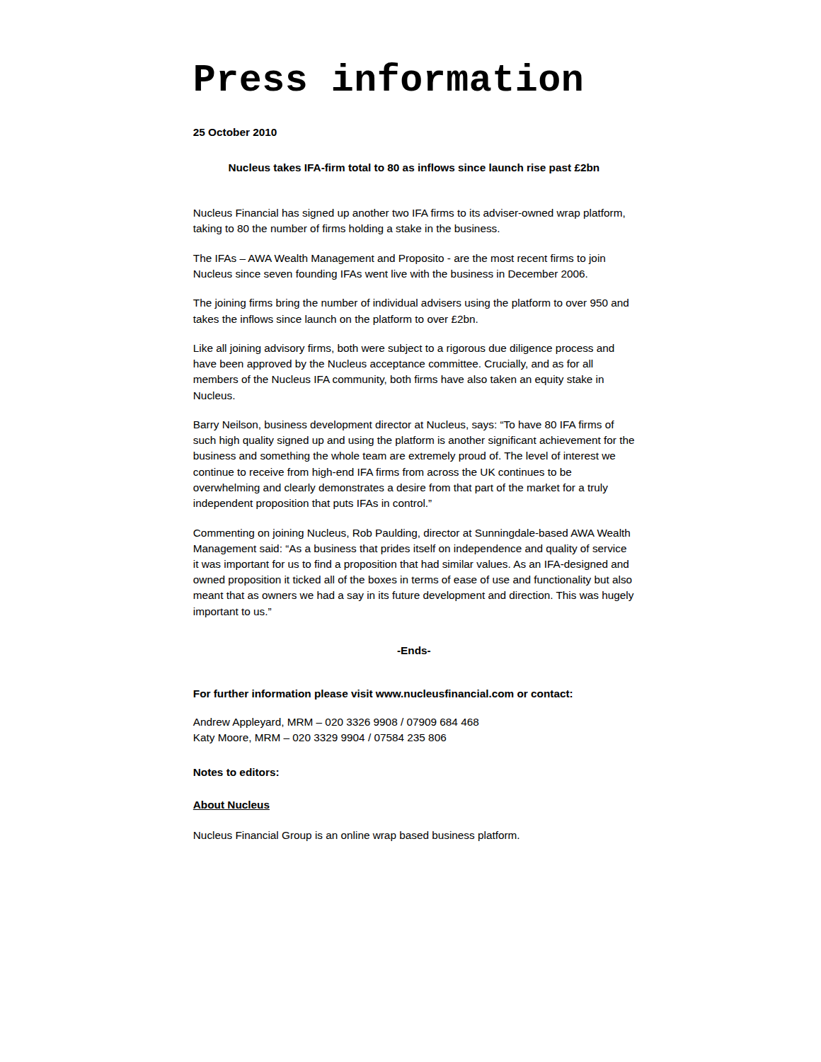Press information
25 October 2010
Nucleus takes IFA-firm total to 80 as inflows since launch rise past £2bn
Nucleus Financial has signed up another two IFA firms to its adviser-owned wrap platform, taking to 80 the number of firms holding a stake in the business.
The IFAs – AWA Wealth Management and Proposito - are the most recent firms to join Nucleus since seven founding IFAs went live with the business in December 2006.
The joining firms bring the number of individual advisers using the platform to over 950 and takes the inflows since launch on the platform to over £2bn.
Like all joining advisory firms, both were subject to a rigorous due diligence process and have been approved by the Nucleus acceptance committee. Crucially, and as for all members of the Nucleus IFA community, both firms have also taken an equity stake in Nucleus.
Barry Neilson, business development director at Nucleus, says: “To have 80 IFA firms of such high quality signed up and using the platform is another significant achievement for the business and something the whole team are extremely proud of. The level of interest we continue to receive from high-end IFA firms from across the UK continues to be overwhelming and clearly demonstrates a desire from that part of the market for a truly independent proposition that puts IFAs in control.”
Commenting on joining Nucleus, Rob Paulding, director at Sunningdale-based AWA Wealth Management said: “As a business that prides itself on independence and quality of service it was important for us to find a proposition that had similar values. As an IFA-designed and owned proposition it ticked all of the boxes in terms of ease of use and functionality but also meant that as owners we had a say in its future development and direction. This was hugely important to us.”
-Ends-
For further information please visit www.nucleusfinancial.com or contact:
Andrew Appleyard, MRM – 020 3326 9908 / 07909 684 468
Katy Moore, MRM – 020 3329 9904 / 07584 235 806
Notes to editors:
About Nucleus
Nucleus Financial Group is an online wrap based business platform.